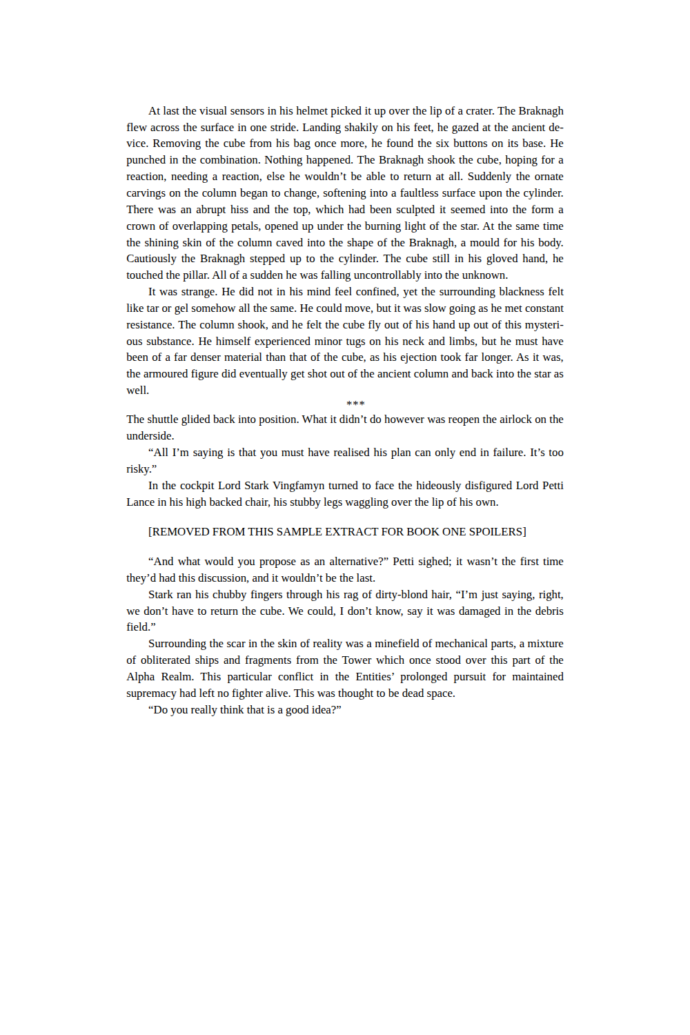At last the visual sensors in his helmet picked it up over the lip of a crater. The Braknagh flew across the surface in one stride. Landing shakily on his feet, he gazed at the ancient device. Removing the cube from his bag once more, he found the six buttons on its base. He punched in the combination. Nothing happened. The Braknagh shook the cube, hoping for a reaction, needing a reaction, else he wouldn’t be able to return at all. Suddenly the ornate carvings on the column began to change, softening into a faultless surface upon the cylinder. There was an abrupt hiss and the top, which had been sculpted it seemed into the form a crown of overlapping petals, opened up under the burning light of the star. At the same time the shining skin of the column caved into the shape of the Braknagh, a mould for his body. Cautiously the Braknagh stepped up to the cylinder. The cube still in his gloved hand, he touched the pillar. All of a sudden he was falling uncontrollably into the unknown.
It was strange. He did not in his mind feel confined, yet the surrounding blackness felt like tar or gel somehow all the same. He could move, but it was slow going as he met constant resistance. The column shook, and he felt the cube fly out of his hand up out of this mysterious substance. He himself experienced minor tugs on his neck and limbs, but he must have been of a far denser material than that of the cube, as his ejection took far longer. As it was, the armoured figure did eventually get shot out of the ancient column and back into the star as well.
***
The shuttle glided back into position. What it didn’t do however was reopen the airlock on the underside.
“All I’m saying is that you must have realised his plan can only end in failure. It’s too risky.”
In the cockpit Lord Stark Vingfamyn turned to face the hideously disfigured Lord Petti Lance in his high backed chair, his stubby legs waggling over the lip of his own.
[REMOVED FROM THIS SAMPLE EXTRACT FOR BOOK ONE SPOILERS]
“And what would you propose as an alternative?” Petti sighed; it wasn’t the first time they’d had this discussion, and it wouldn’t be the last.
Stark ran his chubby fingers through his rag of dirty-blond hair, “I’m just saying, right, we don’t have to return the cube. We could, I don’t know, say it was damaged in the debris field.”
Surrounding the scar in the skin of reality was a minefield of mechanical parts, a mixture of obliterated ships and fragments from the Tower which once stood over this part of the Alpha Realm. This particular conflict in the Entities’ prolonged pursuit for maintained supremacy had left no fighter alive. This was thought to be dead space.
“Do you really think that is a good idea?”